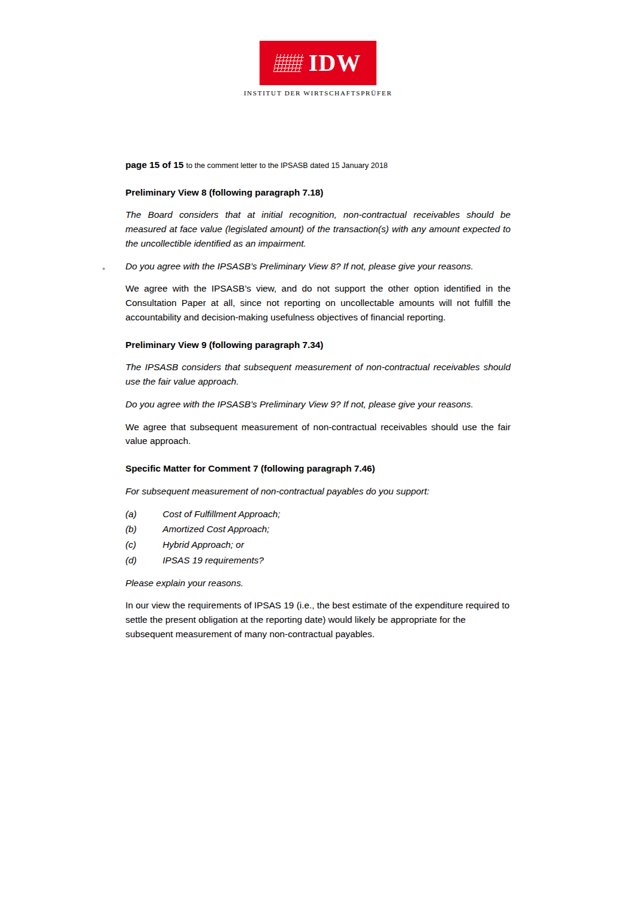IDW
INSTITUT DER WIRTSCHAFTSPRÜFER
page 15 of 15 to the comment letter to the IPSASB dated 15 January 2018
Preliminary View 8 (following paragraph 7.18)
The Board considers that at initial recognition, non-contractual receivables should be measured at face value (legislated amount) of the transaction(s) with any amount expected to the uncollectible identified as an impairment.
Do you agree with the IPSASB’s Preliminary View 8? If not, please give your reasons.
We agree with the IPSASB’s view, and do not support the other option identified in the Consultation Paper at all, since not reporting on uncollectable amounts will not fulfill the accountability and decision-making usefulness objectives of financial reporting.
Preliminary View 9 (following paragraph 7.34)
The IPSASB considers that subsequent measurement of non-contractual receivables should use the fair value approach.
Do you agree with the IPSASB’s Preliminary View 9? If not, please give your reasons.
We agree that subsequent measurement of non-contractual receivables should use the fair value approach.
Specific Matter for Comment 7 (following paragraph 7.46)
For subsequent measurement of non-contractual payables do you support:
(a) Cost of Fulfillment Approach;
(b) Amortized Cost Approach;
(c) Hybrid Approach; or
(d) IPSAS 19 requirements?
Please explain your reasons.
In our view the requirements of IPSAS 19 (i.e., the best estimate of the expenditure required to settle the present obligation at the reporting date) would likely be appropriate for the subsequent measurement of many non-contractual payables.